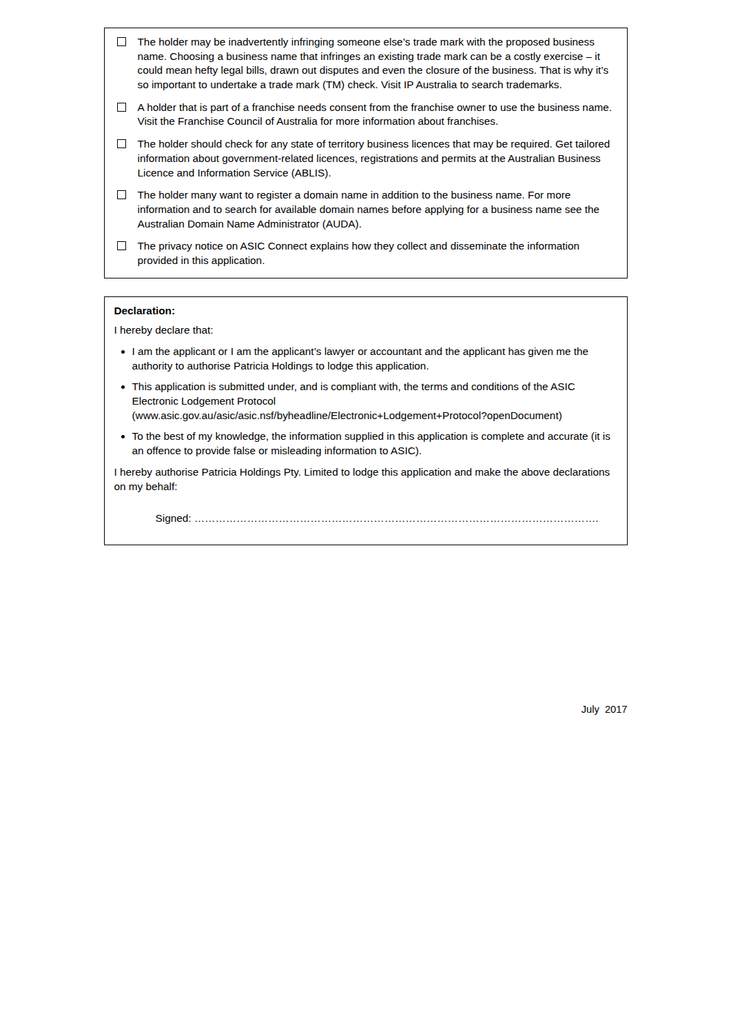The holder may be inadvertently infringing someone else’s trade mark with the proposed business name. Choosing a business name that infringes an existing trade mark can be a costly exercise – it could mean hefty legal bills, drawn out disputes and even the closure of the business. That is why it’s so important to undertake a trade mark (TM) check. Visit IP Australia to search trademarks.
A holder that is part of a franchise needs consent from the franchise owner to use the business name. Visit the Franchise Council of Australia for more information about franchises.
The holder should check for any state of territory business licences that may be required. Get tailored information about government-related licences, registrations and permits at the Australian Business Licence and Information Service (ABLIS).
The holder many want to register a domain name in addition to the business name. For more information and to search for available domain names before applying for a business name see the Australian Domain Name Administrator (AUDA).
The privacy notice on ASIC Connect explains how they collect and disseminate the information provided in this application.
Declaration:
I hereby declare that:
I am the applicant or I am the applicant’s lawyer or accountant and the applicant has given me the authority to authorise Patricia Holdings to lodge this application.
This application is submitted under, and is compliant with, the terms and conditions of the ASIC Electronic Lodgement Protocol (www.asic.gov.au/asic/asic.nsf/byheadline/Electronic+Lodgement+Protocol?openDocument)
To the best of my knowledge, the information supplied in this application is complete and accurate (it is an offence to provide false or misleading information to ASIC).
I hereby authorise Patricia Holdings Pty. Limited to lodge this application and make the above declarations on my behalf:
Signed: …………………………………………………………………………………………………….
July 2017